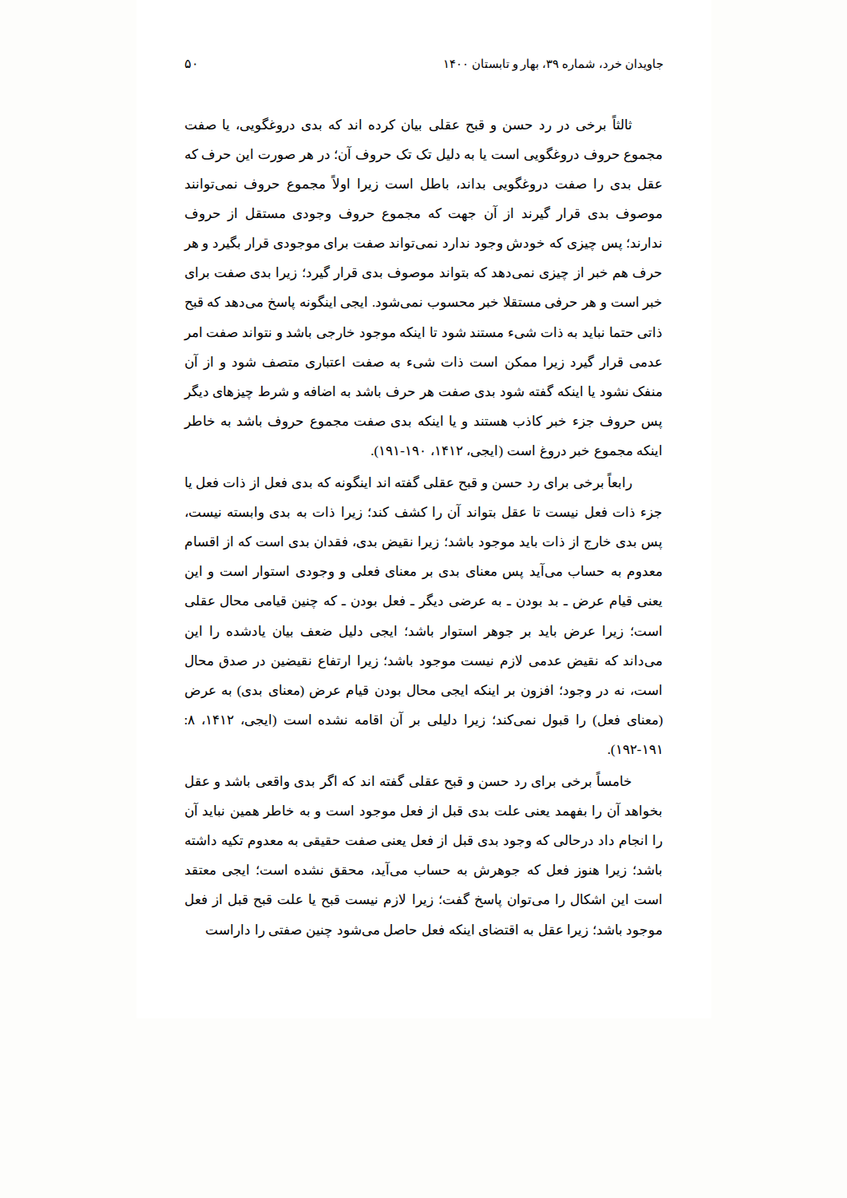جاویدان خرد، شماره ۳۹، بهار و تابستان ۱۴۰۰ ۵۰
ثالثاً برخی در رد حسن و قبح عقلی بیان کرده اند که بدی دروغگویی، یا صفت مجموع حروف دروغگویی است یا به دلیل تک تک حروف آن؛ در هر صورت این حرف که عقل بدی را صفت دروغگویی بداند، باطل است زیرا اولاً مجموع حروف نمی‌توانند موصوف بدی قرار گیرند از آن جهت که مجموع حروف وجودی مستقل از حروف ندارند؛ پس چیزی که خودش وجود ندارد نمی‌تواند صفت برای موجودی قرار بگیرد و هر حرف هم خبر از چیزی نمی‌دهد که بتواند موصوف بدی قرار گیرد؛ زیرا بدی صفت برای خبر است و هر حرفی مستقلا خبر محسوب نمی‌شود. ایجی اینگونه پاسخ می‌دهد که قبح ذاتی حتما نباید به ذات شیء مستند شود تا اینکه موجود خارجی باشد و نتواند صفت امر عدمی قرار گیرد زیرا ممکن است ذات شیء به صفت اعتباری متصف شود و از آن منفک نشود یا اینکه گفته شود بدی صفت هر حرف باشد به اضافه و شرط چیزهای دیگر پس حروف جزء خبر کاذب هستند و یا اینکه بدی صفت مجموع حروف باشد به خاطر اینکه مجموع خبر دروغ است (ایجی، ۱۴۱۲، ۱۹۰-۱۹۱).
رابعاً برخی برای رد حسن و قبح عقلی گفته اند اینگونه که بدی فعل از ذات فعل یا جزء ذات فعل نیست تا عقل بتواند آن را کشف کند؛ زیرا ذات به بدی وابسته نیست، پس بدی خارج از ذات باید موجود باشد؛ زیرا نقیض بدی، فقدان بدی است که از اقسام معدوم به حساب می‌آید پس معنای بدی بر معنای فعلی و وجودی استوار است و این یعنی قیام عرض ـ بد بودن ـ به عرضی دیگر ـ فعل بودن ـ که چنین قیامی محال عقلی است؛ زیرا عرض باید بر جوهر استوار باشد؛ ایجی دلیل ضعف بیان یادشده را این می‌داند که نقیض عدمی لازم نیست موجود باشد؛ زیرا ارتفاع نقیضین در صدق محال است، نه در وجود؛ افزون بر اینکه ایجی محال بودن قیام عرض (معنای بدی) به عرض (معنای فعل) را قبول نمی‌کند؛ زیرا دلیلی بر آن اقامه نشده است (ایجی، ۱۴۱۲، ۸: ۱۹۱-۱۹۲).
خامساً برخی برای رد حسن و قبح عقلی گفته اند که اگر بدی واقعی باشد و عقل بخواهد آن را بفهمد یعنی علت بدی قبل از فعل موجود است و به خاطر همین نباید آن را انجام داد درحالی که وجود بدی قبل از فعل یعنی صفت حقیقی به معدوم تکیه داشته باشد؛ زیرا هنوز فعل که جوهرش به حساب می‌آید، محقق نشده است؛ ایجی معتقد است این اشکال را می‌توان پاسخ گفت؛ زیرا لازم نیست قبح یا علت قبح قبل از فعل موجود باشد؛ زیرا عقل به اقتضای اینکه فعل حاصل می‌شود چنین صفتی را داراست